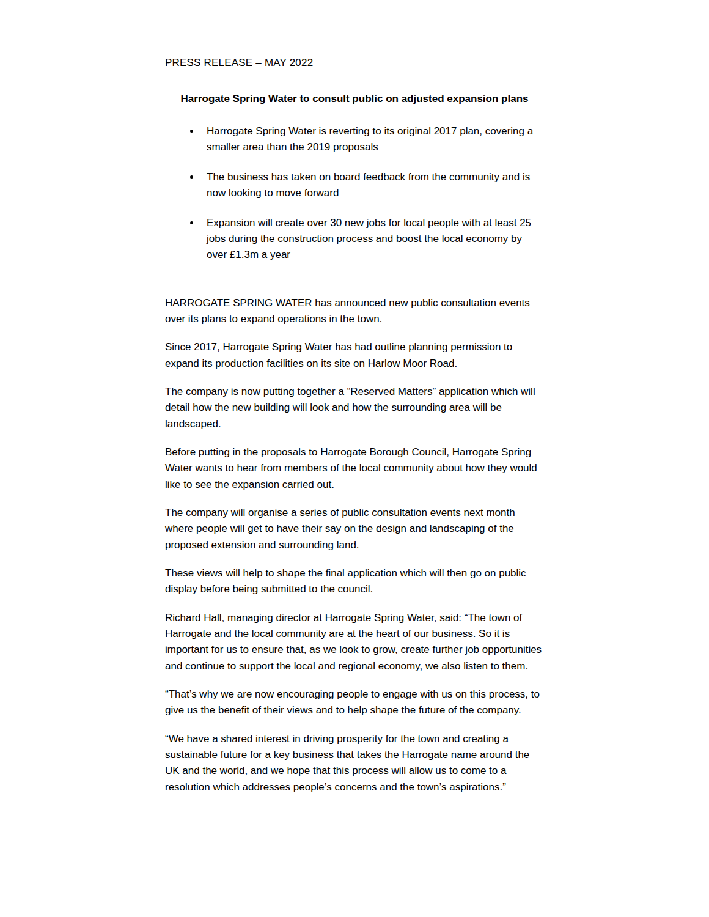PRESS RELEASE – MAY 2022
Harrogate Spring Water to consult public on adjusted expansion plans
Harrogate Spring Water is reverting to its original 2017 plan, covering a smaller area than the 2019 proposals
The business has taken on board feedback from the community and is now looking to move forward
Expansion will create over 30 new jobs for local people with at least 25 jobs during the construction process and boost the local economy by over £1.3m a year
HARROGATE SPRING WATER has announced new public consultation events over its plans to expand operations in the town.
Since 2017, Harrogate Spring Water has had outline planning permission to expand its production facilities on its site on Harlow Moor Road.
The company is now putting together a “Reserved Matters” application which will detail how the new building will look and how the surrounding area will be landscaped.
Before putting in the proposals to Harrogate Borough Council, Harrogate Spring Water wants to hear from members of the local community about how they would like to see the expansion carried out.
The company will organise a series of public consultation events next month where people will get to have their say on the design and landscaping of the proposed extension and surrounding land.
These views will help to shape the final application which will then go on public display before being submitted to the council.
Richard Hall, managing director at Harrogate Spring Water, said: “The town of Harrogate and the local community are at the heart of our business. So it is important for us to ensure that, as we look to grow, create further job opportunities and continue to support the local and regional economy, we also listen to them.
“That’s why we are now encouraging people to engage with us on this process, to give us the benefit of their views and to help shape the future of the company.
“We have a shared interest in driving prosperity for the town and creating a sustainable future for a key business that takes the Harrogate name around the UK and the world, and we hope that this process will allow us to come to a resolution which addresses people’s concerns and the town’s aspirations.”